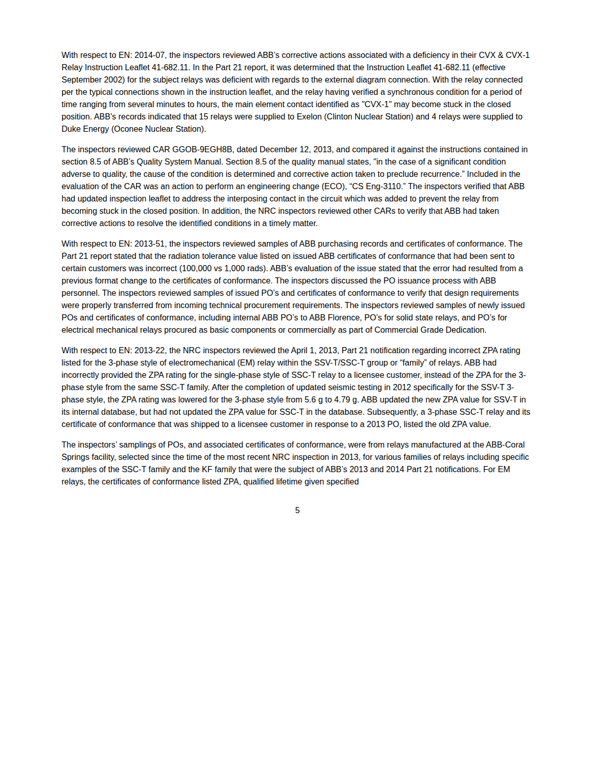With respect to EN: 2014-07, the inspectors reviewed ABB’s corrective actions associated with a deficiency in their CVX & CVX-1 Relay Instruction Leaflet 41-682.11. In the Part 21 report, it was determined that the Instruction Leaflet 41-682.11 (effective September 2002) for the subject relays was deficient with regards to the external diagram connection. With the relay connected per the typical connections shown in the instruction leaflet, and the relay having verified a synchronous condition for a period of time ranging from several minutes to hours, the main element contact identified as "CVX-1" may become stuck in the closed position. ABB's records indicated that 15 relays were supplied to Exelon (Clinton Nuclear Station) and 4 relays were supplied to Duke Energy (Oconee Nuclear Station).
The inspectors reviewed CAR GGOB-9EGH8B, dated December 12, 2013, and compared it against the instructions contained in section 8.5 of ABB’s Quality System Manual. Section 8.5 of the quality manual states, "in the case of a significant condition adverse to quality, the cause of the condition is determined and corrective action taken to preclude recurrence.” Included in the evaluation of the CAR was an action to perform an engineering change (ECO), “CS Eng-3110.” The inspectors verified that ABB had updated inspection leaflet to address the interposing contact in the circuit which was added to prevent the relay from becoming stuck in the closed position. In addition, the NRC inspectors reviewed other CARs to verify that ABB had taken corrective actions to resolve the identified conditions in a timely matter.
With respect to EN: 2013-51, the inspectors reviewed samples of ABB purchasing records and certificates of conformance. The Part 21 report stated that the radiation tolerance value listed on issued ABB certificates of conformance that had been sent to certain customers was incorrect (100,000 vs 1,000 rads). ABB’s evaluation of the issue stated that the error had resulted from a previous format change to the certificates of conformance. The inspectors discussed the PO issuance process with ABB personnel. The inspectors reviewed samples of issued PO’s and certificates of conformance to verify that design requirements were properly transferred from incoming technical procurement requirements. The inspectors reviewed samples of newly issued POs and certificates of conformance, including internal ABB PO’s to ABB Florence, PO’s for solid state relays, and PO’s for electrical mechanical relays procured as basic components or commercially as part of Commercial Grade Dedication.
With respect to EN: 2013-22, the NRC inspectors reviewed the April 1, 2013, Part 21 notification regarding incorrect ZPA rating listed for the 3-phase style of electromechanical (EM) relay within the SSV-T/SSC-T group or “family” of relays. ABB had incorrectly provided the ZPA rating for the single-phase style of SSC-T relay to a licensee customer, instead of the ZPA for the 3-phase style from the same SSC-T family. After the completion of updated seismic testing in 2012 specifically for the SSV-T 3-phase style, the ZPA rating was lowered for the 3-phase style from 5.6 g to 4.79 g. ABB updated the new ZPA value for SSV-T in its internal database, but had not updated the ZPA value for SSC-T in the database. Subsequently, a 3-phase SSC-T relay and its certificate of conformance that was shipped to a licensee customer in response to a 2013 PO, listed the old ZPA value.
The inspectors’ samplings of POs, and associated certificates of conformance, were from relays manufactured at the ABB-Coral Springs facility, selected since the time of the most recent NRC inspection in 2013, for various families of relays including specific examples of the SSC-T family and the KF family that were the subject of ABB’s 2013 and 2014 Part 21 notifications. For EM relays, the certificates of conformance listed ZPA, qualified lifetime given specified
5